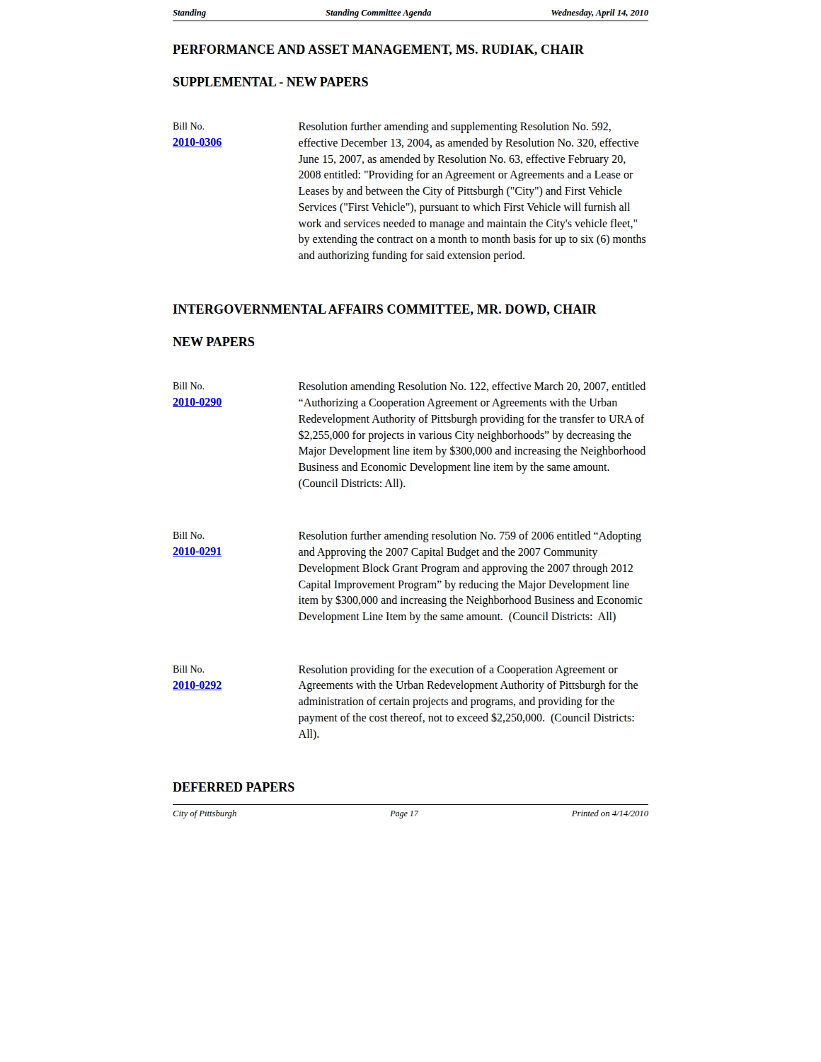Standing
Standing Committee Agenda
Wednesday, April 14, 2010
PERFORMANCE AND ASSET MANAGEMENT, MS. RUDIAK, CHAIR
SUPPLEMENTAL - NEW PAPERS
Bill No. 2010-0306
Resolution further amending and supplementing Resolution No. 592, effective December 13, 2004, as amended by Resolution No. 320, effective June 15, 2007, as amended by Resolution No. 63, effective February 20, 2008 entitled: "Providing for an Agreement or Agreements and a Lease or Leases by and between the City of Pittsburgh ("City") and First Vehicle Services ("First Vehicle"), pursuant to which First Vehicle will furnish all work and services needed to manage and maintain the City's vehicle fleet," by extending the contract on a month to month basis for up to six (6) months and authorizing funding for said extension period.
INTERGOVERNMENTAL AFFAIRS COMMITTEE, MR. DOWD, CHAIR
NEW PAPERS
Bill No. 2010-0290
Resolution amending Resolution No. 122, effective March 20, 2007, entitled “Authorizing a Cooperation Agreement or Agreements with the Urban Redevelopment Authority of Pittsburgh providing for the transfer to URA of $2,255,000 for projects in various City neighborhoods” by decreasing the Major Development line item by $300,000 and increasing the Neighborhood Business and Economic Development line item by the same amount. (Council Districts: All).
Bill No. 2010-0291
Resolution further amending resolution No. 759 of 2006 entitled “Adopting and Approving the 2007 Capital Budget and the 2007 Community Development Block Grant Program and approving the 2007 through 2012 Capital Improvement Program” by reducing the Major Development line item by $300,000 and increasing the Neighborhood Business and Economic Development Line Item by the same amount. (Council Districts: All)
Bill No. 2010-0292
Resolution providing for the execution of a Cooperation Agreement or Agreements with the Urban Redevelopment Authority of Pittsburgh for the administration of certain projects and programs, and providing for the payment of the cost thereof, not to exceed $2,250,000. (Council Districts: All).
DEFERRED PAPERS
City of Pittsburgh
Page 17
Printed on 4/14/2010